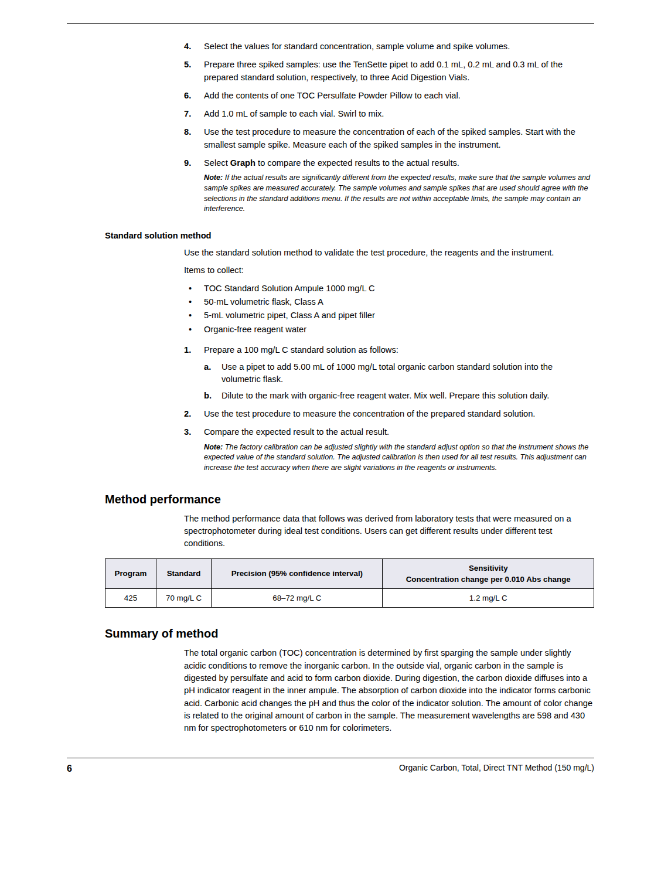Select the values for standard concentration, sample volume and spike volumes.
Prepare three spiked samples: use the TenSette pipet to add 0.1 mL, 0.2 mL and 0.3 mL of the prepared standard solution, respectively, to three Acid Digestion Vials.
Add the contents of one TOC Persulfate Powder Pillow to each vial.
Add 1.0 mL of sample to each vial. Swirl to mix.
Use the test procedure to measure the concentration of each of the spiked samples. Start with the smallest sample spike. Measure each of the spiked samples in the instrument.
Select Graph to compare the expected results to the actual results.
Note: If the actual results are significantly different from the expected results, make sure that the sample volumes and sample spikes are measured accurately. The sample volumes and sample spikes that are used should agree with the selections in the standard additions menu. If the results are not within acceptable limits, the sample may contain an interference.
Standard solution method
Use the standard solution method to validate the test procedure, the reagents and the instrument.
Items to collect:
TOC Standard Solution Ampule 1000 mg/L C
50-mL volumetric flask, Class A
5-mL volumetric pipet, Class A and pipet filler
Organic-free reagent water
Prepare a 100 mg/L C standard solution as follows:
Use a pipet to add 5.00 mL of 1000 mg/L total organic carbon standard solution into the volumetric flask.
Dilute to the mark with organic-free reagent water. Mix well. Prepare this solution daily.
Use the test procedure to measure the concentration of the prepared standard solution.
Compare the expected result to the actual result.
Note: The factory calibration can be adjusted slightly with the standard adjust option so that the instrument shows the expected value of the standard solution. The adjusted calibration is then used for all test results. This adjustment can increase the test accuracy when there are slight variations in the reagents or instruments.
Method performance
The method performance data that follows was derived from laboratory tests that were measured on a spectrophotometer during ideal test conditions. Users can get different results under different test conditions.
| Program | Standard | Precision (95% confidence interval) | Sensitivity Concentration change per 0.010 Abs change |
| --- | --- | --- | --- |
| 425 | 70 mg/L C | 68–72 mg/L C | 1.2 mg/L C |
Summary of method
The total organic carbon (TOC) concentration is determined by first sparging the sample under slightly acidic conditions to remove the inorganic carbon. In the outside vial, organic carbon in the sample is digested by persulfate and acid to form carbon dioxide. During digestion, the carbon dioxide diffuses into a pH indicator reagent in the inner ampule. The absorption of carbon dioxide into the indicator forms carbonic acid. Carbonic acid changes the pH and thus the color of the indicator solution. The amount of color change is related to the original amount of carbon in the sample. The measurement wavelengths are 598 and 430 nm for spectrophotometers or 610 nm for colorimeters.
6
Organic Carbon, Total, Direct TNT Method (150 mg/L)